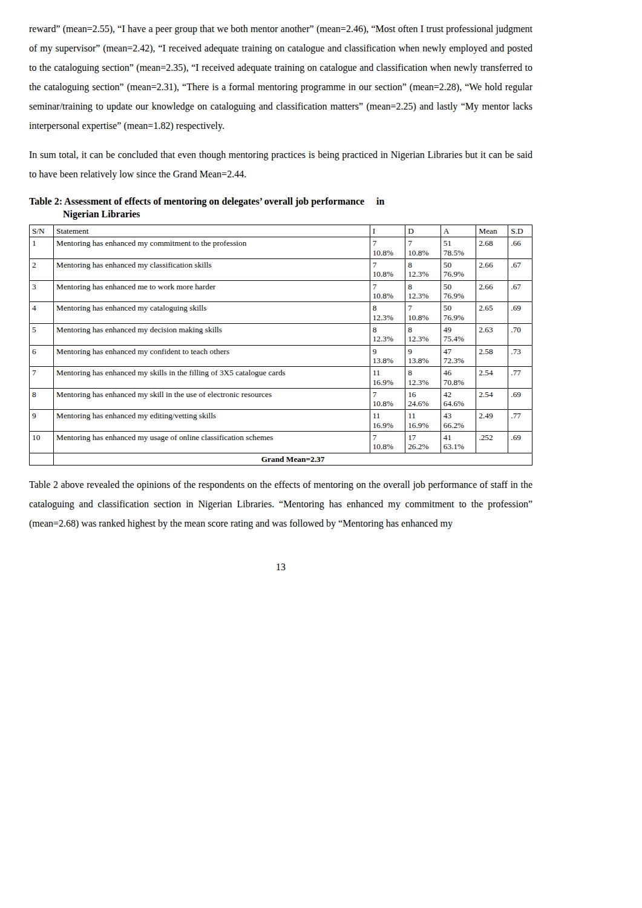reward” (mean=2.55), “I have a peer group that we both mentor another” (mean=2.46), “Most often I trust professional judgment of my supervisor” (mean=2.42), “I received adequate training on catalogue and classification when newly employed and posted to the cataloguing section” (mean=2.35), “I received adequate training on catalogue and classification when newly transferred to the cataloguing section” (mean=2.31), “There is a formal mentoring programme in our section” (mean=2.28), “We hold regular seminar/training to update our knowledge on cataloguing and classification matters” (mean=2.25) and lastly “My mentor lacks interpersonal expertise” (mean=1.82) respectively.
In sum total, it can be concluded that even though mentoring practices is being practiced in Nigerian Libraries but it can be said to have been relatively low since the Grand Mean=2.44.
Table 2: Assessment of effects of mentoring on delegates’ overall job performance in
Nigerian Libraries
| S/N | Statement | I | D | A | Mean | S.D |
| --- | --- | --- | --- | --- | --- | --- |
| 1 | Mentoring has enhanced my commitment to the profession | 7 10.8% | 7 10.8% | 51 78.5% | 2.68 | .66 |
| 2 | Mentoring has enhanced my classification skills | 7 10.8% | 8 12.3% | 50 76.9% | 2.66 | .67 |
| 3 | Mentoring has enhanced me to work more harder | 7 10.8% | 8 12.3% | 50 76.9% | 2.66 | .67 |
| 4 | Mentoring has enhanced my cataloguing skills | 8 12.3% | 7 10.8% | 50 76.9% | 2.65 | .69 |
| 5 | Mentoring has enhanced my decision making skills | 8 12.3% | 8 12.3% | 49 75.4% | 2.63 | .70 |
| 6 | Mentoring has enhanced my confident to teach others | 9 13.8% | 9 13.8% | 47 72.3% | 2.58 | .73 |
| 7 | Mentoring has enhanced my skills in the filling of 3X5 catalogue cards | 11 16.9% | 8 12.3% | 46 70.8% | 2.54 | .77 |
| 8 | Mentoring has enhanced my skill in the use of electronic resources | 7 10.8% | 16 24.6% | 42 64.6% | 2.54 | .69 |
| 9 | Mentoring has enhanced my editing/vetting skills | 11 16.9% | 11 16.9% | 43 66.2% | 2.49 | .77 |
| 10 | Mentoring has enhanced my usage of online classification schemes | 7 10.8% | 17 26.2% | 41 63.1% | .252 | .69 |
| | Grand Mean=2.37 |
Table 2 above revealed the opinions of the respondents on the effects of mentoring on the overall job performance of staff in the cataloguing and classification section in Nigerian Libraries. “Mentoring has enhanced my commitment to the profession” (mean=2.68) was ranked highest by the mean score rating and was followed by “Mentoring has enhanced my
13